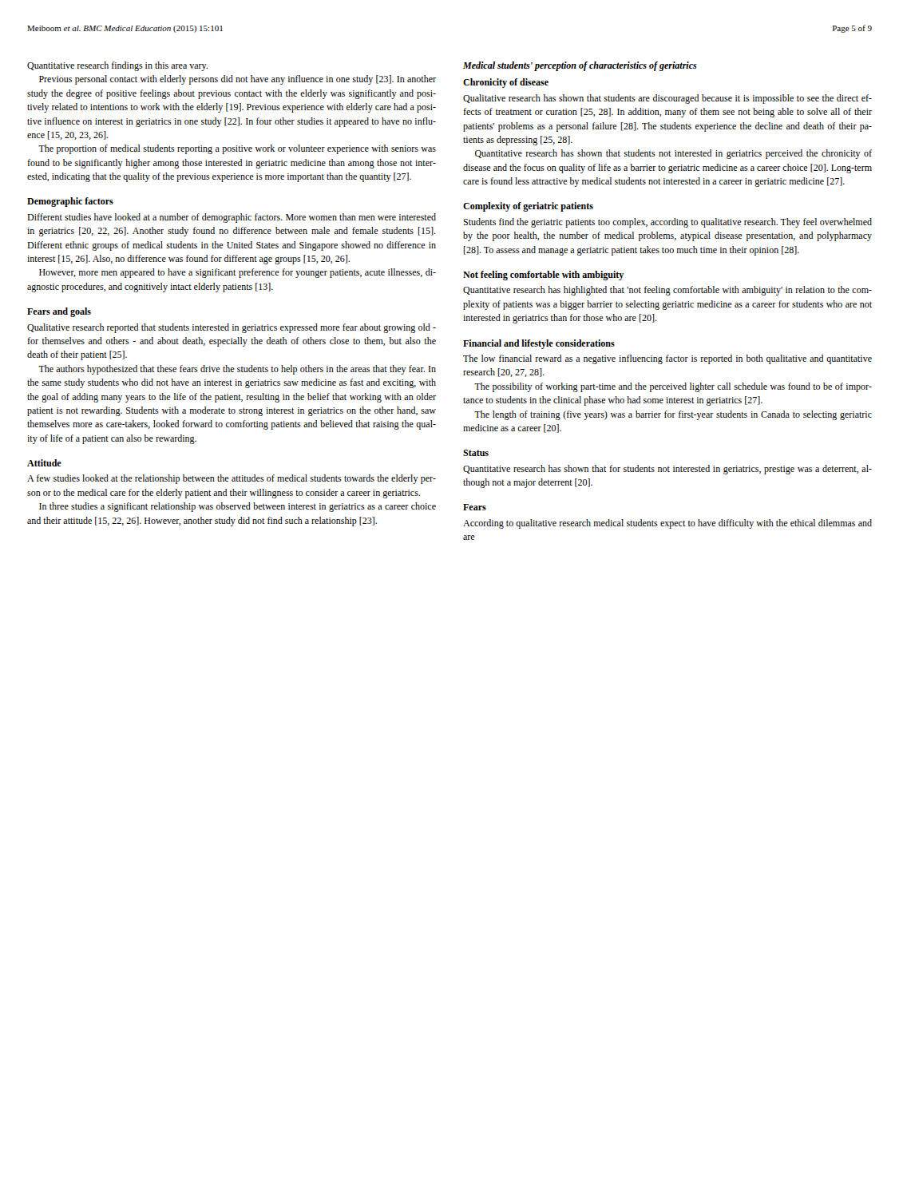Meiboom et al. BMC Medical Education (2015) 15:101
Page 5 of 9
Quantitative research findings in this area vary.
Previous personal contact with elderly persons did not have any influence in one study [23]. In another study the degree of positive feelings about previous contact with the elderly was significantly and positively related to intentions to work with the elderly [19]. Previous experience with elderly care had a positive influence on interest in geriatrics in one study [22]. In four other studies it appeared to have no influence [15, 20, 23, 26].
The proportion of medical students reporting a positive work or volunteer experience with seniors was found to be significantly higher among those interested in geriatric medicine than among those not interested, indicating that the quality of the previous experience is more important than the quantity [27].
Demographic factors
Different studies have looked at a number of demographic factors. More women than men were interested in geriatrics [20, 22, 26]. Another study found no difference between male and female students [15]. Different ethnic groups of medical students in the United States and Singapore showed no difference in interest [15, 26]. Also, no difference was found for different age groups [15, 20, 26].
However, more men appeared to have a significant preference for younger patients, acute illnesses, diagnostic procedures, and cognitively intact elderly patients [13].
Fears and goals
Qualitative research reported that students interested in geriatrics expressed more fear about growing old - for themselves and others - and about death, especially the death of others close to them, but also the death of their patient [25].
The authors hypothesized that these fears drive the students to help others in the areas that they fear. In the same study students who did not have an interest in geriatrics saw medicine as fast and exciting, with the goal of adding many years to the life of the patient, resulting in the belief that working with an older patient is not rewarding. Students with a moderate to strong interest in geriatrics on the other hand, saw themselves more as care-takers, looked forward to comforting patients and believed that raising the quality of life of a patient can also be rewarding.
Attitude
A few studies looked at the relationship between the attitudes of medical students towards the elderly person or to the medical care for the elderly patient and their willingness to consider a career in geriatrics.
In three studies a significant relationship was observed between interest in geriatrics as a career choice and their attitude [15, 22, 26]. However, another study did not find such a relationship [23].
Medical students' perception of characteristics of geriatrics
Chronicity of disease
Qualitative research has shown that students are discouraged because it is impossible to see the direct effects of treatment or curation [25, 28]. In addition, many of them see not being able to solve all of their patients' problems as a personal failure [28]. The students experience the decline and death of their patients as depressing [25, 28].
Quantitative research has shown that students not interested in geriatrics perceived the chronicity of disease and the focus on quality of life as a barrier to geriatric medicine as a career choice [20]. Long-term care is found less attractive by medical students not interested in a career in geriatric medicine [27].
Complexity of geriatric patients
Students find the geriatric patients too complex, according to qualitative research. They feel overwhelmed by the poor health, the number of medical problems, atypical disease presentation, and polypharmacy [28]. To assess and manage a geriatric patient takes too much time in their opinion [28].
Not feeling comfortable with ambiguity
Quantitative research has highlighted that 'not feeling comfortable with ambiguity' in relation to the complexity of patients was a bigger barrier to selecting geriatric medicine as a career for students who are not interested in geriatrics than for those who are [20].
Financial and lifestyle considerations
The low financial reward as a negative influencing factor is reported in both qualitative and quantitative research [20, 27, 28].
The possibility of working part-time and the perceived lighter call schedule was found to be of importance to students in the clinical phase who had some interest in geriatrics [27].
The length of training (five years) was a barrier for first-year students in Canada to selecting geriatric medicine as a career [20].
Status
Quantitative research has shown that for students not interested in geriatrics, prestige was a deterrent, although not a major deterrent [20].
Fears
According to qualitative research medical students expect to have difficulty with the ethical dilemmas and are